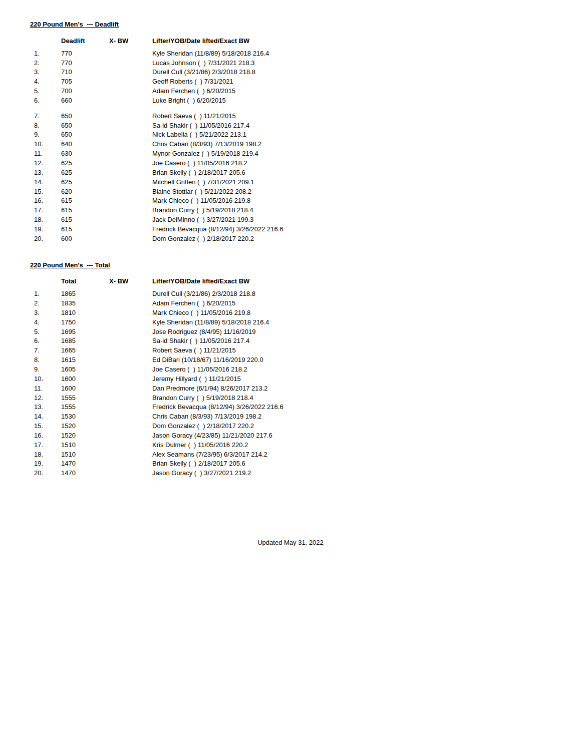220 Pound Men’s --- Deadlift
| | Deadlift | X- BW | Lifter/YOB/Date lifted/Exact BW |
| --- | --- | --- | --- |
| 1. | 770 | | Kyle Sheridan (11/8/89) 5/18/2018 216.4 |
| 2. | 770 | | Lucas Johnson ( ) 7/31/2021 218.3 |
| 3. | 710 | | Durell Cull (3/21/86) 2/3/2018 218.8 |
| 4. | 705 | | Geoff Roberts ( ) 7/31/2021 |
| 5. | 700 | | Adam Ferchen ( ) 6/20/2015 |
| 6. | 660 | | Luke Bright ( ) 6/20/2015 |
| 7. | 650 | | Robert Saeva ( ) 11/21/2015 |
| 8. | 650 | | Sa-id Shakir ( ) 11/05/2016 217.4 |
| 9. | 650 | | Nick Labella ( ) 5/21/2022 213.1 |
| 10. | 640 | | Chris Caban (8/3/93) 7/13/2019 198.2 |
| 11. | 630 | | Mynor Gonzalez ( ) 5/19/2018 219.4 |
| 12. | 625 | | Joe Casero ( ) 11/05/2016 218.2 |
| 13. | 625 | | Brian Skelly ( ) 2/18/2017 205.6 |
| 14. | 625 | | Mitchell Griffen ( ) 7/31/2021 209.1 |
| 15. | 620 | | Blaine Stottlar ( ) 5/21/2022 208.2 |
| 16. | 615 | | Mark Chieco ( ) 11/05/2016 219.8 |
| 17. | 615 | | Brandon Curry ( ) 5/19/2018 218.4 |
| 18. | 615 | | Jack DelMinno ( ) 3/27/2021 199.3 |
| 19. | 615 | | Fredrick Bevacqua (8/12/94) 3/26/2022 216.6 |
| 20. | 600 | | Dom Gonzalez ( ) 2/18/2017 220.2 |
220 Pound Men’s --- Total
| | Total | X- BW | Lifter/YOB/Date lifted/Exact BW |
| --- | --- | --- | --- |
| 1. | 1865 | | Durell Cull (3/21/86) 2/3/2018 218.8 |
| 2. | 1835 | | Adam Ferchen ( ) 6/20/2015 |
| 3. | 1810 | | Mark Chieco ( ) 11/05/2016 219.8 |
| 4. | 1750 | | Kyle Sheridan (11/8/89) 5/18/2018 216.4 |
| 5. | 1695 | | Jose Rodriguez (8/4/95) 11/16/2019 |
| 6. | 1685 | | Sa-id Shakir ( ) 11/05/2016 217.4 |
| 7. | 1665 | | Robert Saeva ( ) 11/21/2015 |
| 8. | 1615 | | Ed DiBari (10/18/67) 11/16/2019 220.0 |
| 9. | 1605 | | Joe Casero ( ) 11/05/2016 218.2 |
| 10. | 1600 | | Jeremy Hillyard ( ) 11/21/2015 |
| 11. | 1600 | | Dan Predmore (6/1/94) 8/26/2017 213.2 |
| 12. | 1555 | | Brandon Curry ( ) 5/19/2018 218.4 |
| 13. | 1555 | | Fredrick Bevacqua (8/12/94) 3/26/2022 216.6 |
| 14. | 1530 | | Chris Caban (8/3/93) 7/13/2019 198.2 |
| 15. | 1520 | | Dom Gonzalez ( ) 2/18/2017 220.2 |
| 16. | 1520 | | Jason Goracy (4/23/85) 11/21/2020 217.6 |
| 17. | 1510 | | Kris Dulmer ( ) 11/05/2016 220.2 |
| 18. | 1510 | | Alex Seamans (7/23/95) 6/3/2017 214.2 |
| 19. | 1470 | | Brian Skelly ( ) 2/18/2017 205.6 |
| 20. | 1470 | | Jason Goracy ( ) 3/27/2021 219.2 |
Updated May 31, 2022